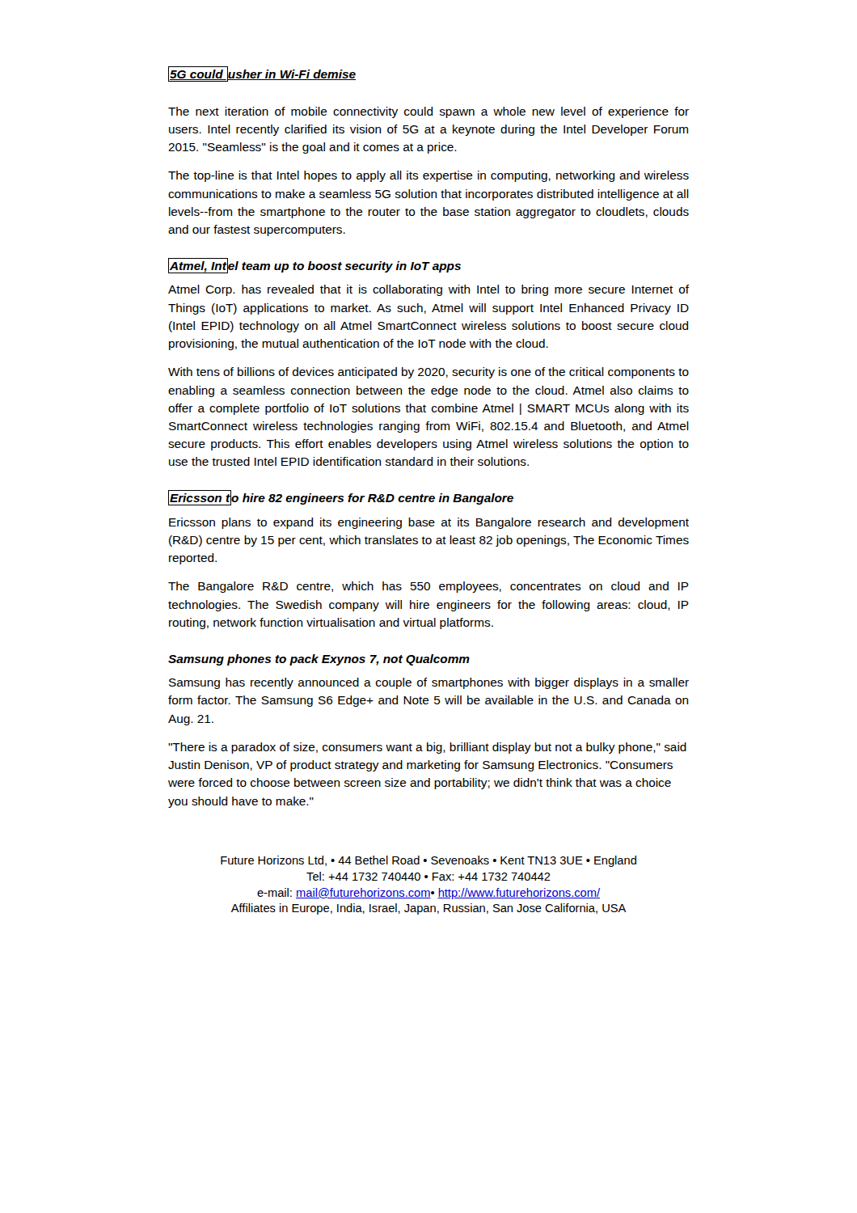5G could usher in Wi-Fi demise
The next iteration of mobile connectivity could spawn a whole new level of experience for users. Intel recently clarified its vision of 5G at a keynote during the Intel Developer Forum 2015. "Seamless" is the goal and it comes at a price.
The top-line is that Intel hopes to apply all its expertise in computing, networking and wireless communications to make a seamless 5G solution that incorporates distributed intelligence at all levels--from the smartphone to the router to the base station aggregator to cloudlets, clouds and our fastest supercomputers.
Atmel, Intel team up to boost security in IoT apps
Atmel Corp. has revealed that it is collaborating with Intel to bring more secure Internet of Things (IoT) applications to market. As such, Atmel will support Intel Enhanced Privacy ID (Intel EPID) technology on all Atmel SmartConnect wireless solutions to boost secure cloud provisioning, the mutual authentication of the IoT node with the cloud.
With tens of billions of devices anticipated by 2020, security is one of the critical components to enabling a seamless connection between the edge node to the cloud. Atmel also claims to offer a complete portfolio of IoT solutions that combine Atmel | SMART MCUs along with its SmartConnect wireless technologies ranging from WiFi, 802.15.4 and Bluetooth, and Atmel secure products. This effort enables developers using Atmel wireless solutions the option to use the trusted Intel EPID identification standard in their solutions.
Ericsson to hire 82 engineers for R&D centre in Bangalore
Ericsson plans to expand its engineering base at its Bangalore research and development (R&D) centre by 15 per cent, which translates to at least 82 job openings, The Economic Times reported.
The Bangalore R&D centre, which has 550 employees, concentrates on cloud and IP technologies. The Swedish company will hire engineers for the following areas: cloud, IP routing, network function virtualisation and virtual platforms.
Samsung phones to pack Exynos 7, not Qualcomm
Samsung has recently announced a couple of smartphones with bigger displays in a smaller form factor. The Samsung S6 Edge+ and Note 5 will be available in the U.S. and Canada on Aug. 21.
"There is a paradox of size, consumers want a big, brilliant display but not a bulky phone," said Justin Denison, VP of product strategy and marketing for Samsung Electronics. "Consumers were forced to choose between screen size and portability; we didn't think that was a choice you should have to make."
Future Horizons Ltd, • 44 Bethel Road • Sevenoaks • Kent TN13 3UE • England
Tel: +44 1732 740440 • Fax: +44 1732 740442
e-mail: mail@futurehorizons.com• http://www.futurehorizons.com/
Affiliates in Europe, India, Israel, Japan, Russian, San Jose California, USA